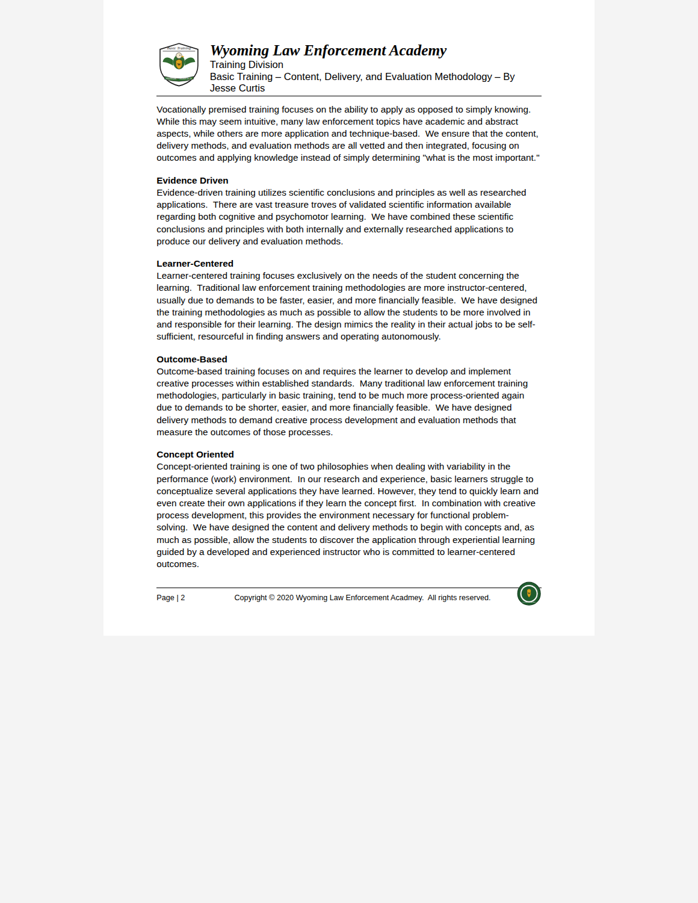Basic Training crest Basic Training W HONOR · SERVICE
Wyoming Law Enforcement Academy
Training Division
Basic Training – Content, Delivery, and Evaluation Methodology – By Jesse Curtis
Vocationally premised training focuses on the ability to apply as opposed to simply knowing. While this may seem intuitive, many law enforcement topics have academic and abstract aspects, while others are more application and technique-based. We ensure that the content, delivery methods, and evaluation methods are all vetted and then integrated, focusing on outcomes and applying knowledge instead of simply determining "what is the most important."
Evidence Driven
Evidence-driven training utilizes scientific conclusions and principles as well as researched applications. There are vast treasure troves of validated scientific information available regarding both cognitive and psychomotor learning. We have combined these scientific conclusions and principles with both internally and externally researched applications to produce our delivery and evaluation methods.
Learner-Centered
Learner-centered training focuses exclusively on the needs of the student concerning the learning. Traditional law enforcement training methodologies are more instructor-centered, usually due to demands to be faster, easier, and more financially feasible. We have designed the training methodologies as much as possible to allow the students to be more involved in and responsible for their learning. The design mimics the reality in their actual jobs to be self-sufficient, resourceful in finding answers and operating autonomously.
Outcome-Based
Outcome-based training focuses on and requires the learner to develop and implement creative processes within established standards. Many traditional law enforcement training methodologies, particularly in basic training, tend to be much more process-oriented again due to demands to be shorter, easier, and more financially feasible. We have designed delivery methods to demand creative process development and evaluation methods that measure the outcomes of those processes.
Concept Oriented
Concept-oriented training is one of two philosophies when dealing with variability in the performance (work) environment. In our research and experience, basic learners struggle to conceptualize several applications they have learned. However, they tend to quickly learn and even create their own applications if they learn the concept first. In combination with creative process development, this provides the environment necessary for functional problem-solving. We have designed the content and delivery methods to begin with concepts and, as much as possible, allow the students to discover the application through experiential learning guided by a developed and experienced instructor who is committed to learner-centered outcomes.
Page | 2
Copyright © 2020 Wyoming Law Enforcement Acadmey. All rights reserved.
Academy seal W WYOMING LAW ENFORCEMENT